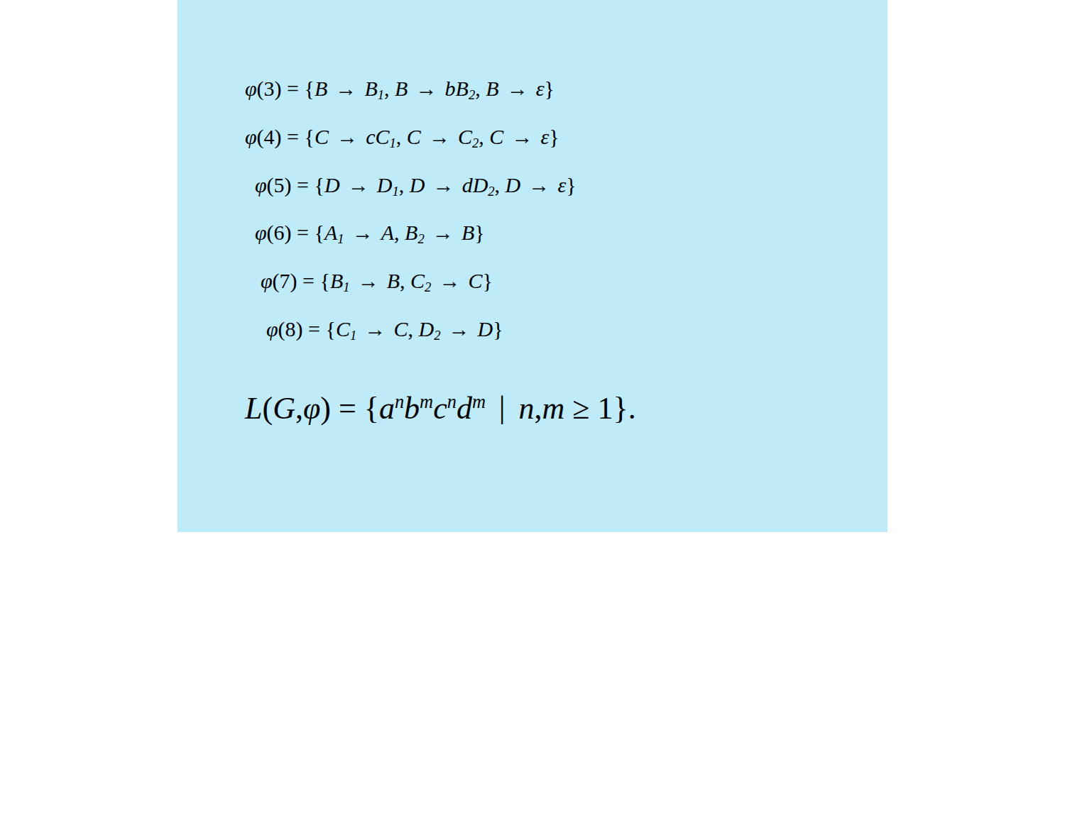φ(3) = {B → B1, B → bB2, B → ε}
φ(4) = {C → cC1, C → C2, C → ε}
φ(5) = {D → D1, D → dD2, D → ε}
φ(6) = {A1 → A, B2 → B}
φ(7) = {B1 → B, C2 → C}
φ(8) = {C1 → C, D2 → D}
L(G, φ) = {anbmcndm | n, m ≥ 1}.